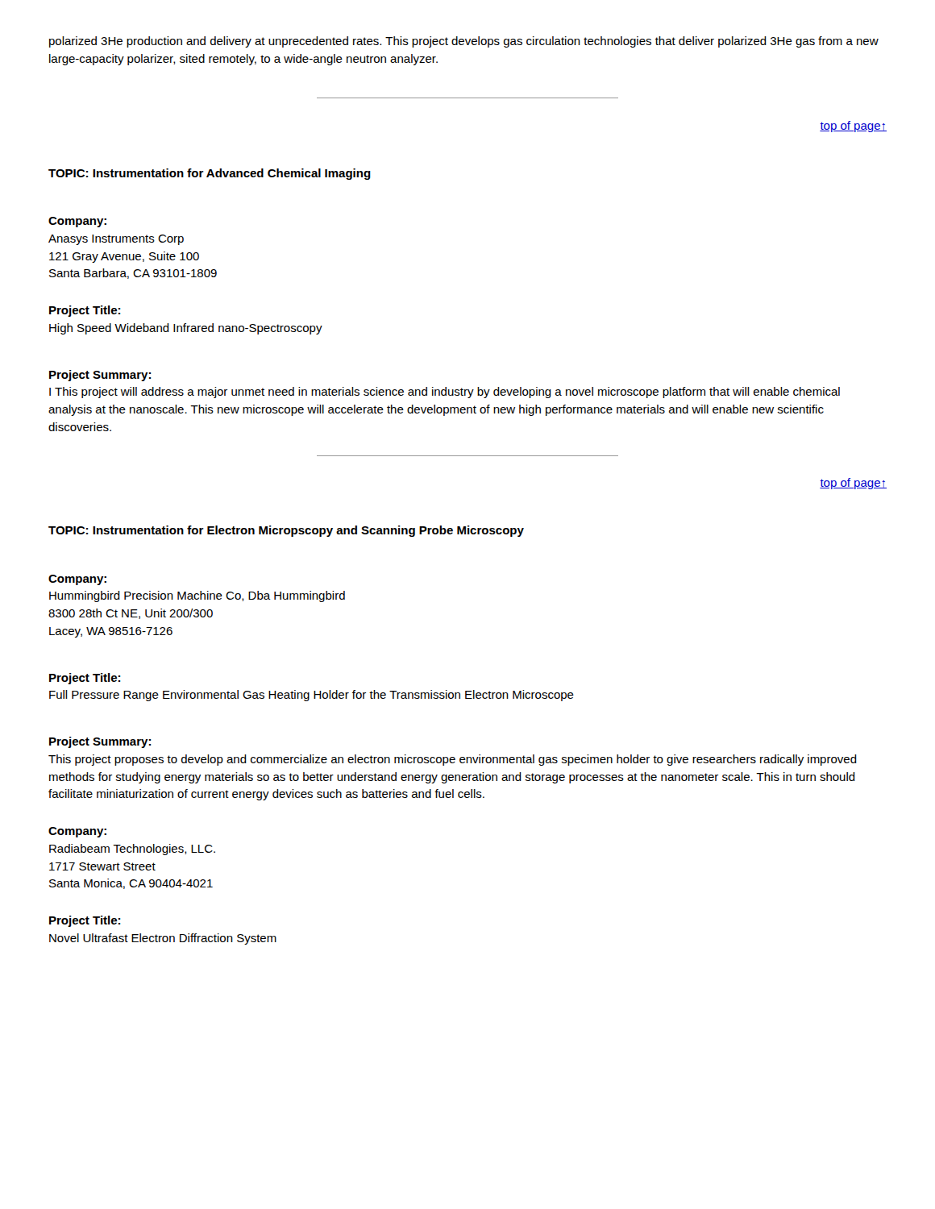polarized 3He production and delivery at unprecedented rates. This project develops gas circulation technologies that deliver polarized 3He gas from a new large-capacity polarizer, sited remotely, to a wide-angle neutron analyzer.
top of page↑
TOPIC: Instrumentation for Advanced Chemical Imaging
Company:
Anasys Instruments Corp
121 Gray Avenue, Suite 100
Santa Barbara, CA 93101-1809
Project Title:
High Speed Wideband Infrared nano-Spectroscopy
Project Summary:
I This project will address a major unmet need in materials science and industry by developing a novel microscope platform that will enable chemical analysis at the nanoscale. This new microscope will accelerate the development of new high performance materials and will enable new scientific discoveries.
top of page↑
TOPIC: Instrumentation for Electron Micropscopy and Scanning Probe Microscopy
Company:
Hummingbird Precision Machine Co, Dba Hummingbird
8300 28th Ct NE, Unit 200/300
Lacey, WA 98516-7126
Project Title:
Full Pressure Range Environmental Gas Heating Holder for the Transmission Electron Microscope
Project Summary:
This project proposes to develop and commercialize an electron microscope environmental gas specimen holder to give researchers radically improved methods for studying energy materials so as to better understand energy generation and storage processes at the nanometer scale. This in turn should facilitate miniaturization of current energy devices such as batteries and fuel cells.
Company:
Radiabeam Technologies, LLC.
1717 Stewart Street
Santa Monica, CA 90404-4021
Project Title:
Novel Ultrafast Electron Diffraction System